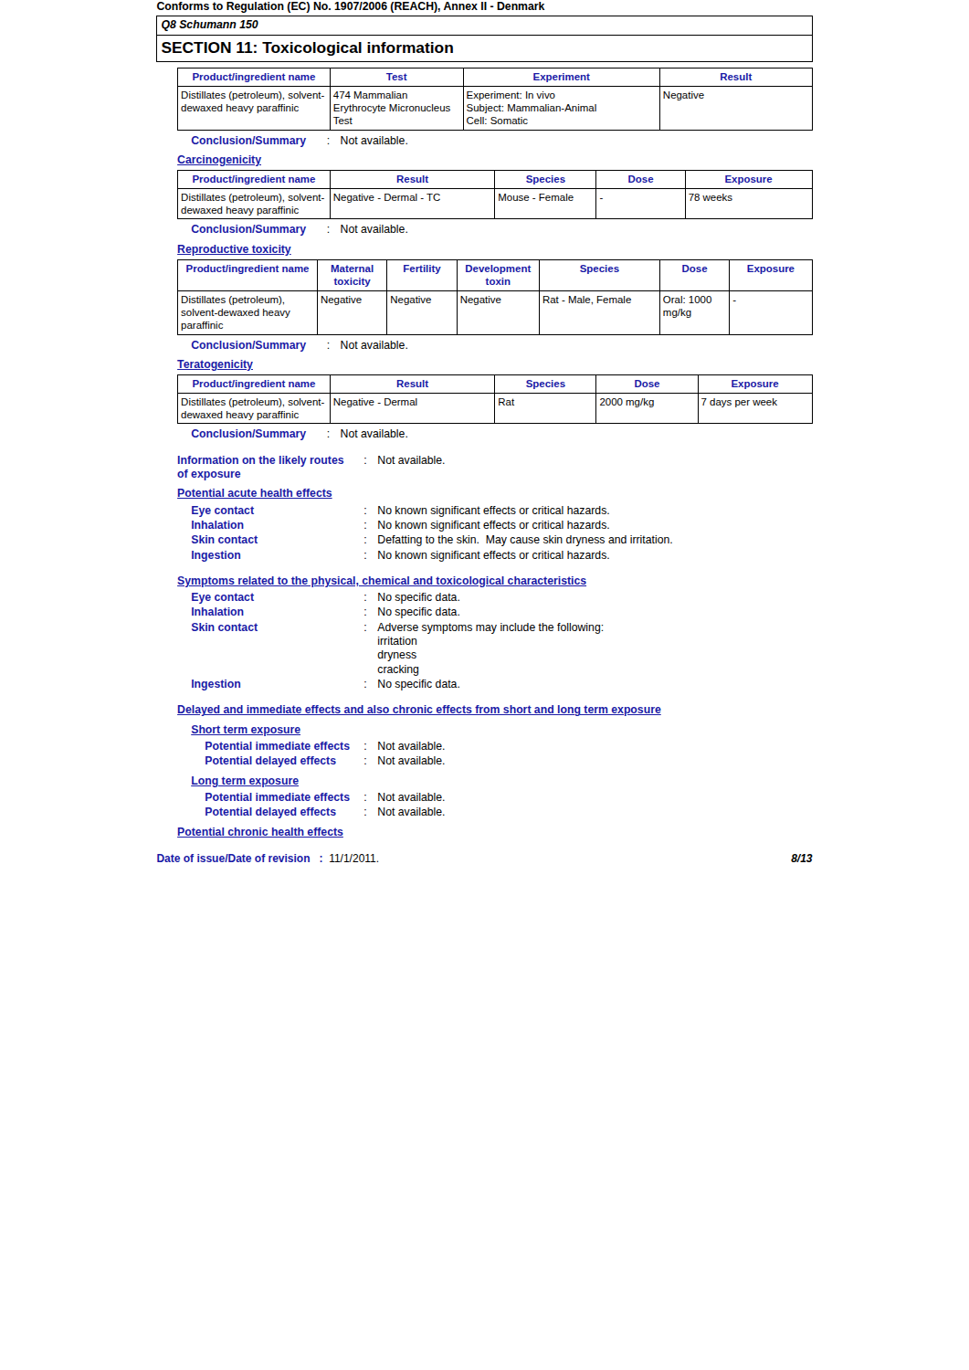Conforms to Regulation (EC) No. 1907/2006 (REACH), Annex II - Denmark
Q8 Schumann 150
SECTION 11: Toxicological information
| Product/ingredient name | Test | Experiment | Result |
| --- | --- | --- | --- |
| Distillates (petroleum), solvent-dewaxed heavy paraffinic | 474 Mammalian Erythrocyte Micronucleus Test | Experiment: In vivo Subject: Mammalian-Animal Cell: Somatic | Negative |
Conclusion/Summary: Not available.
Carcinogenicity
| Product/ingredient name | Result | Species | Dose | Exposure |
| --- | --- | --- | --- | --- |
| Distillates (petroleum), solvent-dewaxed heavy paraffinic | Negative - Dermal - TC | Mouse - Female | - | 78 weeks |
Conclusion/Summary: Not available.
Reproductive toxicity
| Product/ingredient name | Maternal toxicity | Fertility | Development toxin | Species | Dose | Exposure |
| --- | --- | --- | --- | --- | --- | --- |
| Distillates (petroleum), solvent-dewaxed heavy paraffinic | Negative | Negative | Negative | Rat - Male, Female | Oral: 1000 mg/kg | - |
Conclusion/Summary: Not available.
Teratogenicity
| Product/ingredient name | Result | Species | Dose | Exposure |
| --- | --- | --- | --- | --- |
| Distillates (petroleum), solvent-dewaxed heavy paraffinic | Negative - Dermal | Rat | 2000 mg/kg | 7 days per week |
Conclusion/Summary: Not available.
Information on the likely routes of exposure: Not available.
Potential acute health effects
Eye contact: No known significant effects or critical hazards.
Inhalation: No known significant effects or critical hazards.
Skin contact: Defatting to the skin. May cause skin dryness and irritation.
Ingestion: No known significant effects or critical hazards.
Symptoms related to the physical, chemical and toxicological characteristics
Eye contact: No specific data.
Inhalation: No specific data.
Skin contact: Adverse symptoms may include the following:
irritation
dryness
cracking
Ingestion: No specific data.
Delayed and immediate effects and also chronic effects from short and long term exposure
Short term exposure
Potential immediate effects: Not available.
Potential delayed effects: Not available.
Long term exposure
Potential immediate effects: Not available.
Potential delayed effects: Not available.
Potential chronic health effects
Date of issue/Date of revision : 11/1/2011.
8/13